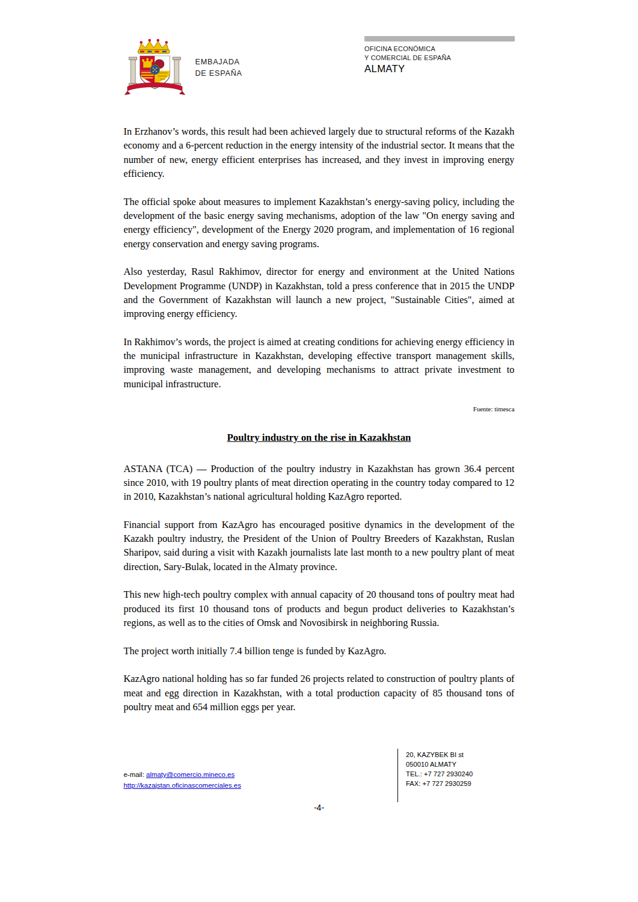EMBAJADA
DE ESPAÑA
OFICINA ECONÓMICA
Y COMERCIAL DE ESPAÑA
ALMATY
In Erzhanov’s words, this result had been achieved largely due to structural reforms of the Kazakh economy and a 6-percent reduction in the energy intensity of the industrial sector. It means that the number of new, energy efficient enterprises has increased, and they invest in improving energy efficiency.
The official spoke about measures to implement Kazakhstan’s energy-saving policy, including the development of the basic energy saving mechanisms, adoption of the law "On energy saving and energy efficiency", development of the Energy 2020 program, and implementation of 16 regional energy conservation and energy saving programs.
Also yesterday, Rasul Rakhimov, director for energy and environment at the United Nations Development Programme (UNDP) in Kazakhstan, told a press conference that in 2015 the UNDP and the Government of Kazakhstan will launch a new project, "Sustainable Cities", aimed at improving energy efficiency.
In Rakhimov’s words, the project is aimed at creating conditions for achieving energy efficiency in the municipal infrastructure in Kazakhstan, developing effective transport management skills, improving waste management, and developing mechanisms to attract private investment to municipal infrastructure.
Fuente: timesca
Poultry industry on the rise in Kazakhstan
ASTANA (TCA) — Production of the poultry industry in Kazakhstan has grown 36.4 percent since 2010, with 19 poultry plants of meat direction operating in the country today compared to 12 in 2010, Kazakhstan’s national agricultural holding KazAgro reported.
Financial support from KazAgro has encouraged positive dynamics in the development of the Kazakh poultry industry, the President of the Union of Poultry Breeders of Kazakhstan, Ruslan Sharipov, said during a visit with Kazakh journalists late last month to a new poultry plant of meat direction, Sary-Bulak, located in the Almaty province.
This new high-tech poultry complex with annual capacity of 20 thousand tons of poultry meat had produced its first 10 thousand tons of products and begun product deliveries to Kazakhstan’s regions, as well as to the cities of Omsk and Novosibirsk in neighboring Russia.
The project worth initially 7.4 billion tenge is funded by KazAgro.
KazAgro national holding has so far funded 26 projects related to construction of poultry plants of meat and egg direction in Kazakhstan, with a total production capacity of 85 thousand tons of poultry meat and 654 million eggs per year.
e-mail: almaty@comercio.mineco.es
http://kazajstan.oficinascomerciales.es
20, KAZYBEK BI st
050010 ALMATY
TEL.: +7 727 2930240
FAX: +7 727 2930259
-4-